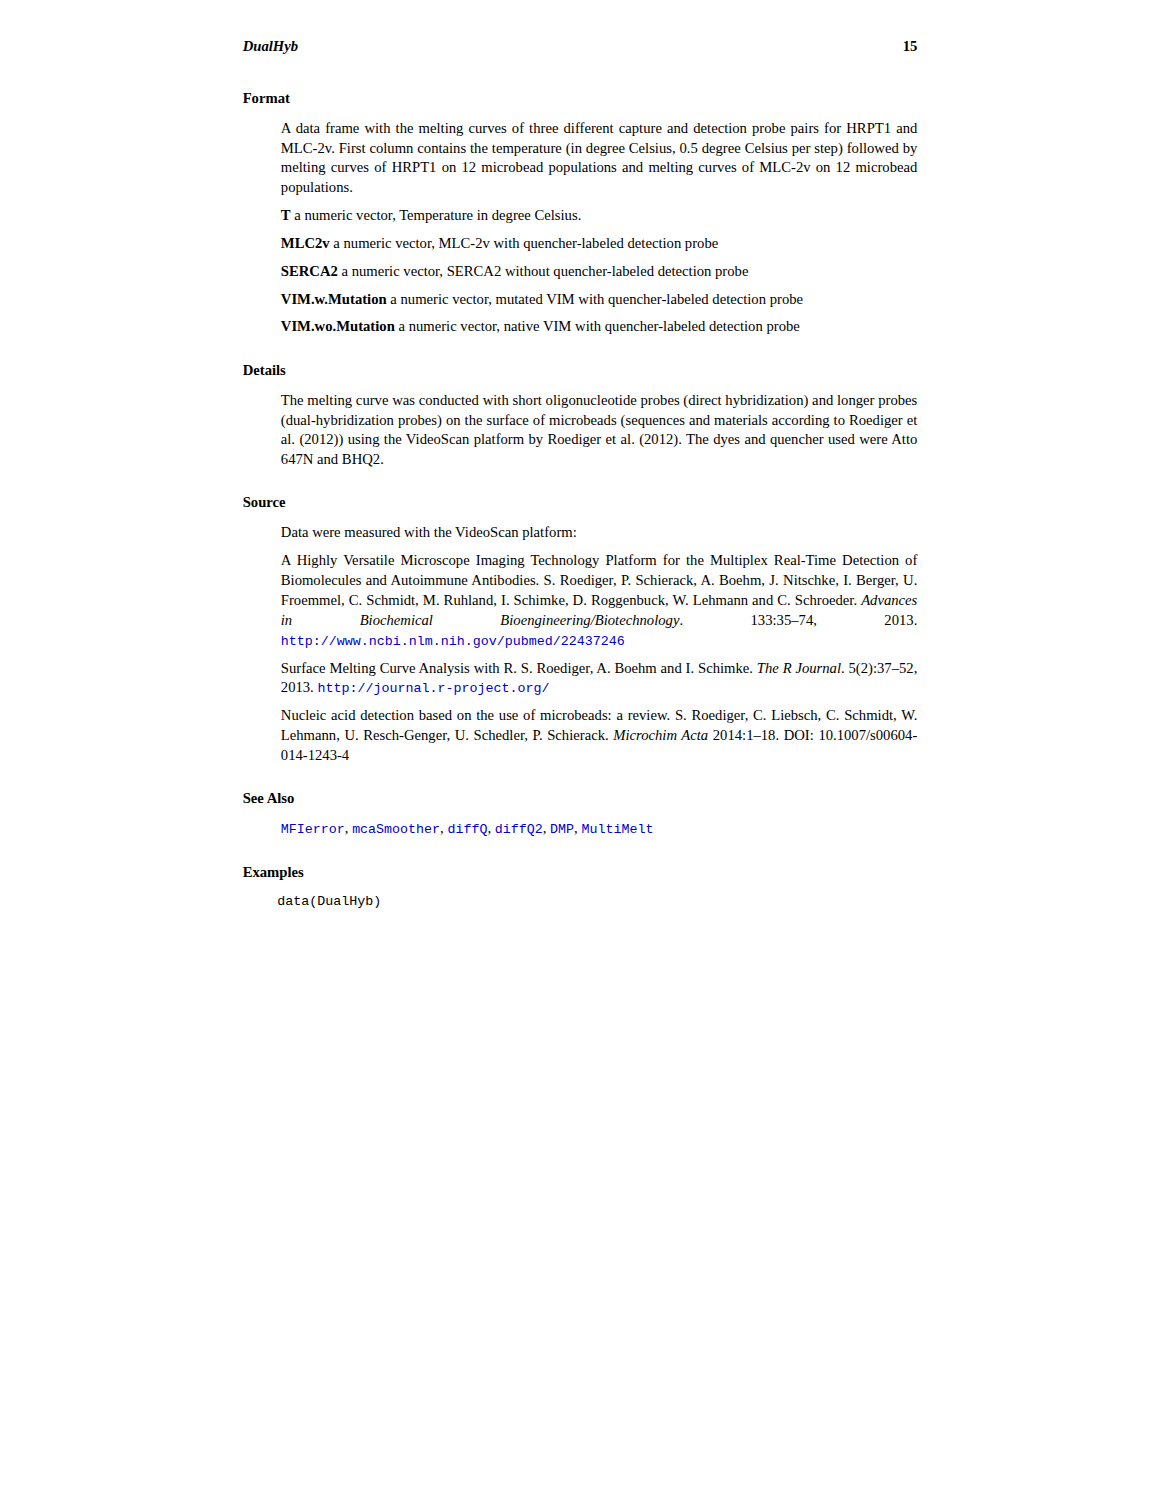DualHyb 15
Format
A data frame with the melting curves of three different capture and detection probe pairs for HRPT1 and MLC-2v. First column contains the temperature (in degree Celsius, 0.5 degree Celsius per step) followed by melting curves of HRPT1 on 12 microbead populations and melting curves of MLC-2v on 12 microbead populations.
T a numeric vector, Temperature in degree Celsius.
MLC2v a numeric vector, MLC-2v with quencher-labeled detection probe
SERCA2 a numeric vector, SERCA2 without quencher-labeled detection probe
VIM.w.Mutation a numeric vector, mutated VIM with quencher-labeled detection probe
VIM.wo.Mutation a numeric vector, native VIM with quencher-labeled detection probe
Details
The melting curve was conducted with short oligonucleotide probes (direct hybridization) and longer probes (dual-hybridization probes) on the surface of microbeads (sequences and materials according to Roediger et al. (2012)) using the VideoScan platform by Roediger et al. (2012). The dyes and quencher used were Atto 647N and BHQ2.
Source
Data were measured with the VideoScan platform:
A Highly Versatile Microscope Imaging Technology Platform for the Multiplex Real-Time Detection of Biomolecules and Autoimmune Antibodies. S. Roediger, P. Schierack, A. Boehm, J. Nitschke, I. Berger, U. Froemmel, C. Schmidt, M. Ruhland, I. Schimke, D. Roggenbuck, W. Lehmann and C. Schroeder. Advances in Biochemical Bioengineering/Biotechnology. 133:35–74, 2013. http://www.ncbi.nlm.nih.gov/pubmed/22437246
Surface Melting Curve Analysis with R. S. Roediger, A. Boehm and I. Schimke. The R Journal. 5(2):37–52, 2013. http://journal.r-project.org/
Nucleic acid detection based on the use of microbeads: a review. S. Roediger, C. Liebsch, C. Schmidt, W. Lehmann, U. Resch-Genger, U. Schedler, P. Schierack. Microchim Acta 2014:1–18. DOI: 10.1007/s00604-014-1243-4
See Also
MFIerror, mcaSmoother, diffQ, diffQ2, DMP, MultiMelt
Examples
data(DualHyb)